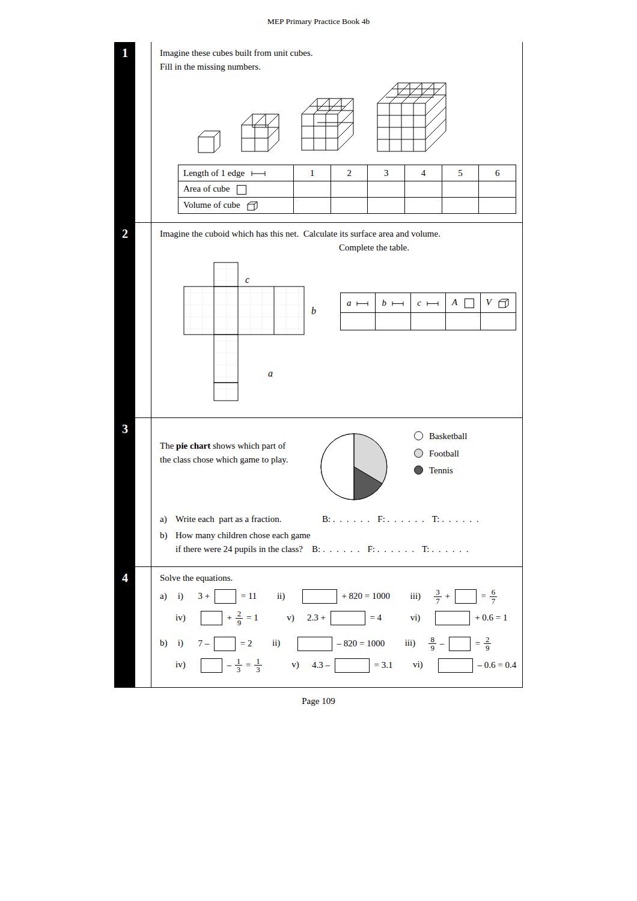MEP Primary Practice Book 4b
1
Imagine these cubes built from unit cubes.
Fill in the missing numbers.
| Length of 1 edge | 1 | 2 | 3 | 4 | 5 | 6 |
| Area of cube | | | | | | |
| Volume of cube | | | | | | |
2
Imagine the cuboid which has this net. Calculate its surface area and volume.
Complete the table.
c b a
| a | b | c | A | V |
3
The pie chart shows which part of
the class chose which game to play.
Basketball
Football
Tennis
a) Write each part as a fraction. B: . . . . . . F: . . . . . . T: . . . . . .
b) How many children chose each game
if there were 24 pupils in the class? B: . . . . . . F: . . . . . . T: . . . . . .
4
Solve the equations.
a) i) 3 + = 11 ii) + 820 = 1000 iii) 37 + = 67
iv) + 29 = 1 v) 2.3 + = 4 vi) + 0.6 = 1
b) i) 7 – = 2 ii) – 820 = 1000 iii) 89 – = 29
iv) – 13 = 13 v) 4.3 – = 3.1 vi) – 0.6 = 0.4
Page 109